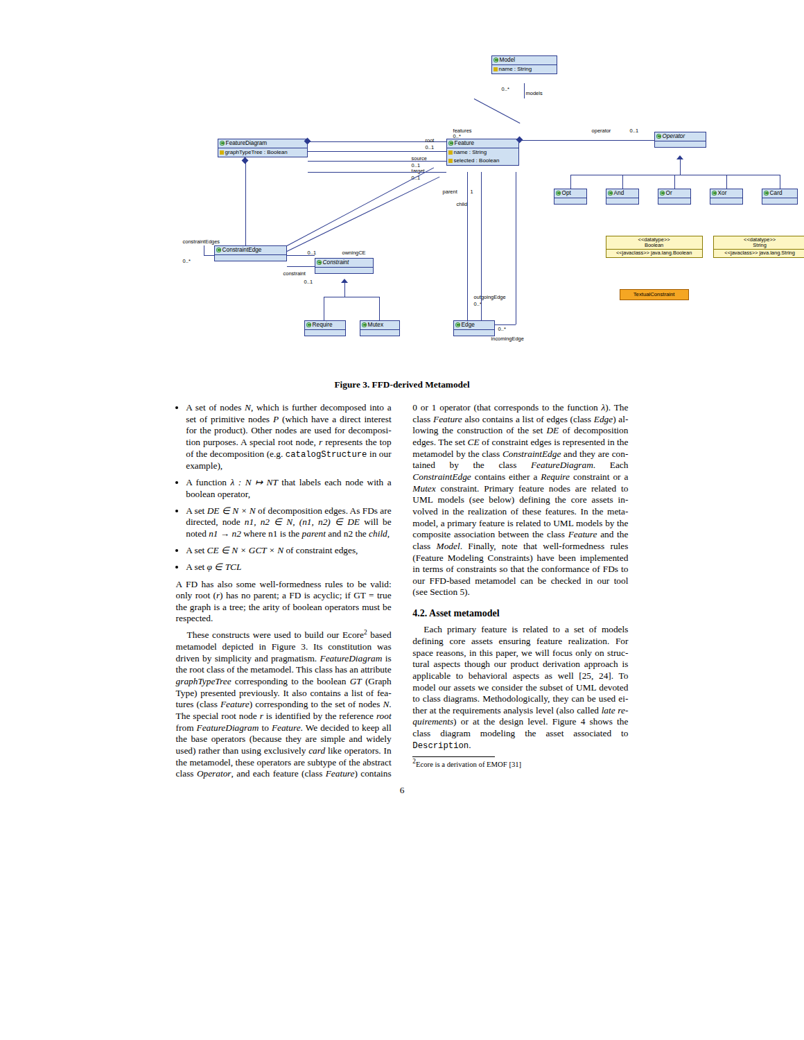CModel
name : String
0..*
models
CFeatureDiagram
graphTypeTree : Boolean
CFeature
name : String
selected : Boolean
COperator
features
0..*
root
0..1
source
0..1
target
0..1
operator
0..1
COpt
CAnd
COr
CXor
CCard
<<datatype>>
Boolean
<<javaclass>> java.lang.Boolean
<<datatype>>
String
<<javaclass>> java.lang.String
TextualConstraint
constraintEdges
0..*
CConstraintEdge
CConstraint
0..1
owningCE
constraint
0..1
CRequire
CMutex
CEdge
parent
1
child
outgoingEdge
0..*
0..*
incomingEdge
Figure 3. FFD-derived Metamodel
A set of nodes N, which is further decomposed into a set of primitive nodes P (which have a direct interest for the product). Other nodes are used for decomposition purposes. A special root node, r represents the top of the decomposition (e.g. catalogStructure in our example),
A function λ : N ↦ NT that labels each node with a boolean operator,
A set DE ∈ N × N of decomposition edges. As FDs are directed, node n1, n2 ∈ N, (n1, n2) ∈ DE will be noted n1 → n2 where n1 is the parent and n2 the child,
A set CE ∈ N × GCT × N of constraint edges,
A set φ ∈ TCL
A FD has also some well-formedness rules to be valid: only root (r) has no parent; a FD is acyclic; if GT = true the graph is a tree; the arity of boolean operators must be respected.
These constructs were used to build our Ecore2 based metamodel depicted in Figure 3. Its constitution was driven by simplicity and pragmatism. FeatureDiagram is the root class of the metamodel. This class has an attribute graphTypeTree corresponding to the boolean GT (Graph Type) presented previously. It also contains a list of features (class Feature) corresponding to the set of nodes N. The special root node r is identified by the reference root from FeatureDiagram to Feature. We decided to keep all the base operators (because they are simple and widely used) rather than using exclusively card like operators. In the metamodel, these operators are subtype of the abstract class Operator, and each feature (class Feature) contains 0 or 1 operator (that corresponds to the function λ). The class Feature also contains a list of edges (class Edge) allowing the construction of the set DE of decomposition edges. The set CE of constraint edges is represented in the metamodel by the class ConstraintEdge and they are contained by the class FeatureDiagram. Each ConstraintEdge contains either a Require constraint or a Mutex constraint. Primary feature nodes are related to UML models (see below) defining the core assets involved in the realization of these features. In the metamodel, a primary feature is related to UML models by the composite association between the class Feature and the class Model. Finally, note that well-formedness rules (Feature Modeling Constraints) have been implemented in terms of constraints so that the conformance of FDs to our FFD-based metamodel can be checked in our tool (see Section 5).
4.2. Asset metamodel
Each primary feature is related to a set of models defining core assets ensuring feature realization. For space reasons, in this paper, we will focus only on structural aspects though our product derivation approach is applicable to behavioral aspects as well [25, 24]. To model our assets we consider the subset of UML devoted to class diagrams. Methodologically, they can be used either at the requirements analysis level (also called late requirements) or at the design level. Figure 4 shows the class diagram modeling the asset associated to Description.
2Ecore is a derivation of EMOF [31]
6